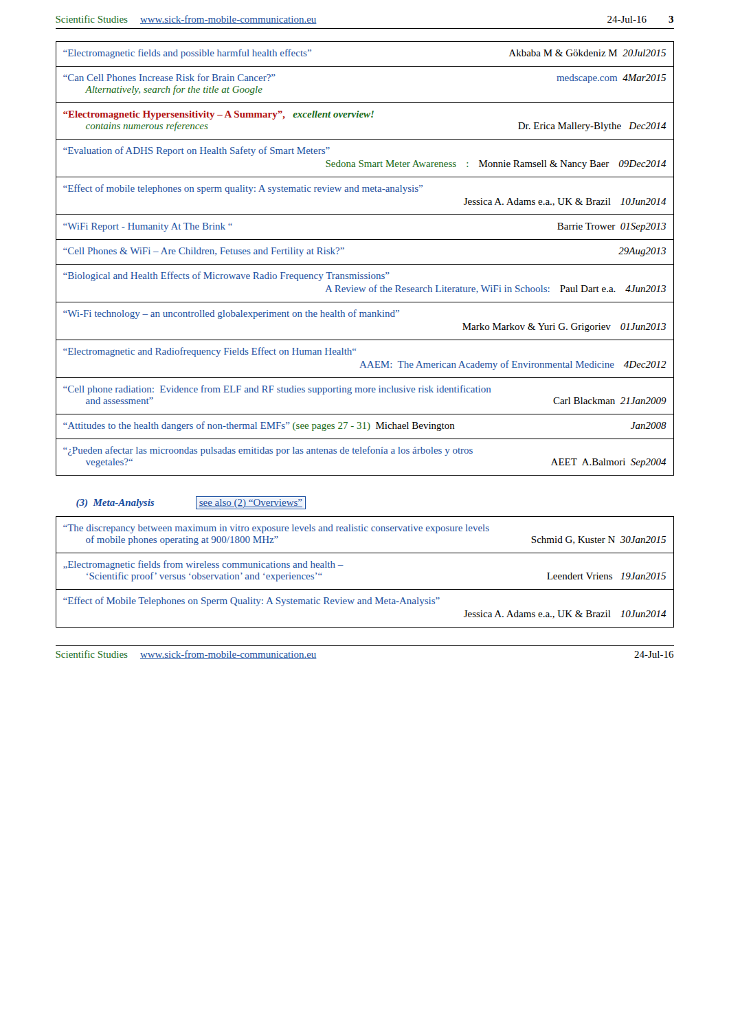Scientific Studies www.sick-from-mobile-communication.eu 24-Jul-16 3
| “Electromagnetic fields and possible harmful health effects” Akbaba M & Gökdeniz M 20Jul2015 |
| “Can Cell Phones Increase Risk for Brain Cancer?” medscape.com 4Mar2015 Alternatively, search for the title at Google |
| “Electromagnetic Hypersensitivity – A Summary”, excellent overview! contains numerous references Dr. Erica Mallery-Blythe Dec2014 |
| “Evaluation of ADHS Report on Health Safety of Smart Meters” Sedona Smart Meter Awareness : Monnie Ramsell & Nancy Baer 09Dec2014 |
| “Effect of mobile telephones on sperm quality: A systematic review and meta-analysis” Jessica A. Adams e.a., UK & Brazil 10Jun2014 |
| “WiFi Report - Humanity At The Brink “ Barrie Trower 01Sep2013 |
| “Cell Phones & WiFi – Are Children, Fetuses and Fertility at Risk?” 29Aug2013 |
| “Biological and Health Effects of Microwave Radio Frequency Transmissions” A Review of the Research Literature, WiFi in Schools: Paul Dart e.a. 4Jun2013 |
| “Wi-Fi technology – an uncontrolled globalexperiment on the health of mankind” Marko Markov & Yuri G. Grigoriev 01Jun2013 |
| “Electromagnetic and Radiofrequency Fields Effect on Human Health“ AAEM: The American Academy of Environmental Medicine 4Dec2012 |
| “Cell phone radiation: Evidence from ELF and RF studies supporting more inclusive risk identification and assessment” Carl Blackman 21Jan2009 |
| “Attitudes to the health dangers of non-thermal EMFs” (see pages 27 - 31) Michael Bevington Jan2008 |
| “¿Pueden afectar las microondas pulsadas emitidas por las antenas de telefonía a los árboles y otros vegetales?“ AEET A.Balmori Sep2004 |
(3) Meta-Analysis see also (2) “Overviews”
| “The discrepancy between maximum in vitro exposure levels and realistic conservative exposure levels of mobile phones operating at 900/1800 MHz” Schmid G, Kuster N 30Jan2015 |
| „Electromagnetic fields from wireless communications and health – ‘Scientific proof’ versus ‘observation’ and ‘experiences’“ Leendert Vriens 19Jan2015 |
| “Effect of Mobile Telephones on Sperm Quality: A Systematic Review and Meta-Analysis” Jessica A. Adams e.a., UK & Brazil 10Jun2014 |
Scientific Studies www.sick-from-mobile-communication.eu 24-Jul-16